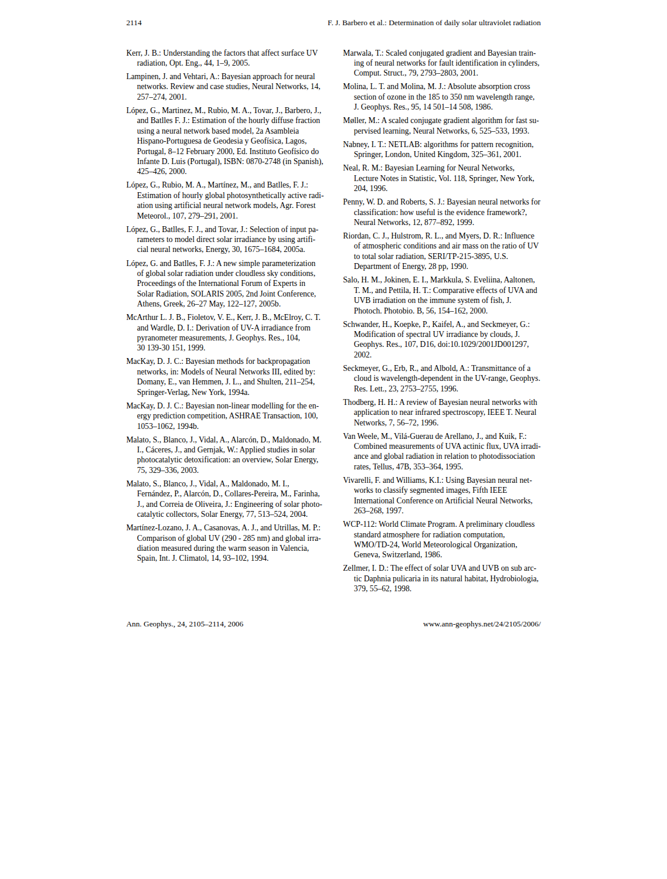2114 F. J. Barbero et al.: Determination of daily solar ultraviolet radiation
Kerr, J. B.: Understanding the factors that affect surface UV radiation, Opt. Eng., 44, 1–9, 2005.
Lampinen, J. and Vehtari, A.: Bayesian approach for neural networks. Review and case studies, Neural Networks, 14, 257–274, 2001.
López, G., Martinez, M., Rubio, M. A., Tovar, J., Barbero, J., and Batlles F. J.: Estimation of the hourly diffuse fraction using a neural network based model, 2a Asambleia Hispano-Portuguesa de Geodesia y Geofísica, Lagos, Portugal, 8–12 February 2000, Ed. Instituto Geofísico do Infante D. Luis (Portugal), ISBN: 0870-2748 (in Spanish), 425–426, 2000.
López, G., Rubio, M. A., Martínez, M., and Batlles, F. J.: Estimation of hourly global photosynthetically active radiation using artificial neural network models, Agr. Forest Meteorol., 107, 279–291, 2001.
López, G., Batlles, F. J., and Tovar, J.: Selection of input parameters to model direct solar irradiance by using artificial neural networks, Energy, 30, 1675–1684, 2005a.
López, G. and Batlles, F. J.: A new simple parameterization of global solar radiation under cloudless sky conditions, Proceedings of the International Forum of Experts in Solar Radiation, SOLARIS 2005, 2nd Joint Conference, Athens, Greek, 26–27 May, 122–127, 2005b.
McArthur L. J. B., Fioletov, V. E., Kerr, J. B., McElroy, C. T. and Wardle, D. I.: Derivation of UV-A irradiance from pyranometer measurements, J. Geophys. Res., 104, 30 139-30 151, 1999.
MacKay, D. J. C.: Bayesian methods for backpropagation networks, in: Models of Neural Networks III, edited by: Domany, E., van Hemmen, J. L., and Shulten, 211–254, Springer-Verlag, New York, 1994a.
MacKay, D. J. C.: Bayesian non-linear modelling for the energy prediction competition, ASHRAE Transaction, 100, 1053–1062, 1994b.
Malato, S., Blanco, J., Vidal, A., Alarcón, D., Maldonado, M. I., Cáceres, J., and Gernjak, W.: Applied studies in solar photocatalytic detoxification: an overview, Solar Energy, 75, 329–336, 2003.
Malato, S., Blanco, J., Vidal, A., Maldonado, M. I., Fernández, P., Alarcón, D., Collares-Pereira, M., Farinha, J., and Correia de Oliveira, J.: Engineering of solar photocatalytic collectors, Solar Energy, 77, 513–524, 2004.
Martínez-Lozano, J. A., Casanovas, A. J., and Utrillas, M. P.: Comparison of global UV (290 - 285 nm) and global irradiation measured during the warm season in Valencia, Spain, Int. J. Climatol, 14, 93–102, 1994.
Marwala, T.: Scaled conjugated gradient and Bayesian training of neural networks for fault identification in cylinders, Comput. Struct., 79, 2793–2803, 2001.
Molina, L. T. and Molina, M. J.: Absolute absorption cross section of ozone in the 185 to 350 nm wavelength range, J. Geophys. Res., 95, 14 501–14 508, 1986.
Møller, M.: A scaled conjugate gradient algorithm for fast supervised learning, Neural Networks, 6, 525–533, 1993.
Nabney, I. T.: NETLAB: algorithms for pattern recognition, Springer, London, United Kingdom, 325–361, 2001.
Neal, R. M.: Bayesian Learning for Neural Networks, Lecture Notes in Statistic, Vol. 118, Springer, New York, 204, 1996.
Penny, W. D. and Roberts, S. J.: Bayesian neural networks for classification: how useful is the evidence framework?, Neural Networks, 12, 877–892, 1999.
Riordan, C. J., Hulstrom, R. L., and Myers, D. R.: Influence of atmospheric conditions and air mass on the ratio of UV to total solar radiation, SERI/TP-215-3895, U.S. Department of Energy, 28 pp, 1990.
Salo, H. M., Jokinen, E. I., Markkula, S. Eveliina, Aaltonen, T. M., and Pettila, H. T.: Comparative effects of UVA and UVB irradiation on the immune system of fish, J. Photoch. Photobio. B, 56, 154–162, 2000.
Schwander, H., Koepke, P., Kaifel, A., and Seckmeyer, G.: Modification of spectral UV irradiance by clouds, J. Geophys. Res., 107, D16, doi:10.1029/2001JD001297, 2002.
Seckmeyer, G., Erb, R., and Albold, A.: Transmittance of a cloud is wavelength-dependent in the UV-range, Geophys. Res. Lett., 23, 2753–2755, 1996.
Thodberg, H. H.: A review of Bayesian neural networks with application to near infrared spectroscopy, IEEE T. Neural Networks, 7, 56–72, 1996.
Van Weele, M., Vilá-Guerau de Arellano, J., and Kuik, F.: Combined measurements of UVA actinic flux, UVA irradiance and global radiation in relation to photodissociation rates, Tellus, 47B, 353–364, 1995.
Vivarelli, F. and Williams, K.I.: Using Bayesian neural networks to classify segmented images, Fifth IEEE International Conference on Artificial Neural Networks, 263–268, 1997.
WCP-112: World Climate Program. A preliminary cloudless standard atmosphere for radiation computation, WMO/TD-24, World Meteorological Organization, Geneva, Switzerland, 1986.
Zellmer, I. D.: The effect of solar UVA and UVB on sub arctic Daphnia pulicaria in its natural habitat, Hydrobiologia, 379, 55–62, 1998.
Ann. Geophys., 24, 2105–2114, 2006 www.ann-geophys.net/24/2105/2006/